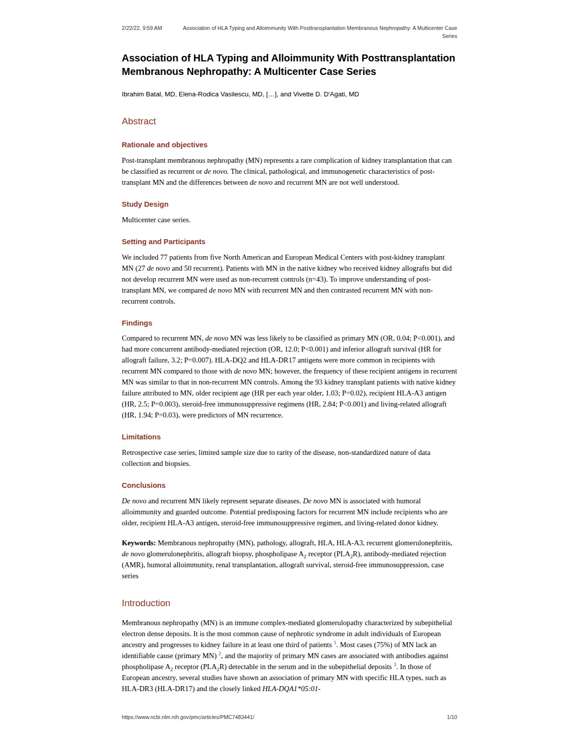2/22/22, 9:59 AM Association of HLA Typing and Alloimmunity With Posttransplantation Membranous Nephropathy: A Multicenter Case Series
Association of HLA Typing and Alloimmunity With Posttransplantation Membranous Nephropathy: A Multicenter Case Series
Ibrahim Batal, MD, Elena-Rodica Vasilescu, MD, […], and Vivette D. D'Agati, MD
Abstract
Rationale and objectives
Post-transplant membranous nephropathy (MN) represents a rare complication of kidney transplantation that can be classified as recurrent or de novo. The clinical, pathological, and immunogenetic characteristics of post-transplant MN and the differences between de novo and recurrent MN are not well understood.
Study Design
Multicenter case series.
Setting and Participants
We included 77 patients from five North American and European Medical Centers with post-kidney transplant MN (27 de novo and 50 recurrent). Patients with MN in the native kidney who received kidney allografts but did not develop recurrent MN were used as non-recurrent controls (n=43). To improve understanding of post-transplant MN, we compared de novo MN with recurrent MN and then contrasted recurrent MN with non-recurrent controls.
Findings
Compared to recurrent MN, de novo MN was less likely to be classified as primary MN (OR, 0.04; P<0.001), and had more concurrent antibody-mediated rejection (OR, 12.0; P<0.001) and inferior allograft survival (HR for allograft failure, 3.2; P=0.007). HLA-DQ2 and HLA-DR17 antigens were more common in recipients with recurrent MN compared to those with de novo MN; however, the frequency of these recipient antigens in recurrent MN was similar to that in non-recurrent MN controls. Among the 93 kidney transplant patients with native kidney failure attributed to MN, older recipient age (HR per each year older, 1.03; P=0.02), recipient HLA-A3 antigen (HR, 2.5; P=0.003), steroid-free immunosuppressive regimens (HR, 2.84; P<0.001) and living-related allograft (HR, 1.94; P=0.03), were predictors of MN recurrence.
Limitations
Retrospective case series, limited sample size due to rarity of the disease, non-standardized nature of data collection and biopsies.
Conclusions
De novo and recurrent MN likely represent separate diseases. De novo MN is associated with humoral alloimmunity and guarded outcome. Potential predisposing factors for recurrent MN include recipients who are older, recipient HLA-A3 antigen, steroid-free immunosuppressive regimen, and living-related donor kidney.
Keywords: Membranous nephropathy (MN), pathology, allograft, HLA, HLA-A3, recurrent glomerulonephritis, de novo glomerulonephritis, allograft biopsy, phospholipase A2 receptor (PLA2R), antibody-mediated rejection (AMR), humoral alloimmunity, renal transplantation, allograft survival, steroid-free immunosuppression, case series
Introduction
Membranous nephropathy (MN) is an immune complex-mediated glomerulopathy characterized by subepithelial electron dense deposits. It is the most common cause of nephrotic syndrome in adult individuals of European ancestry and progresses to kidney failure in at least one third of patients 1. Most cases (75%) of MN lack an identifiable cause (primary MN) 2, and the majority of primary MN cases are associated with antibodies against phospholipase A2 receptor (PLA2R) detectable in the serum and in the subepithelial deposits 3. In those of European ancestry, several studies have shown an association of primary MN with specific HLA types, such as HLA-DR3 (HLA-DR17) and the closely linked HLA-DQA1*05:01-
https://www.ncbi.nlm.nih.gov/pmc/articles/PMC7483441/ 1/10